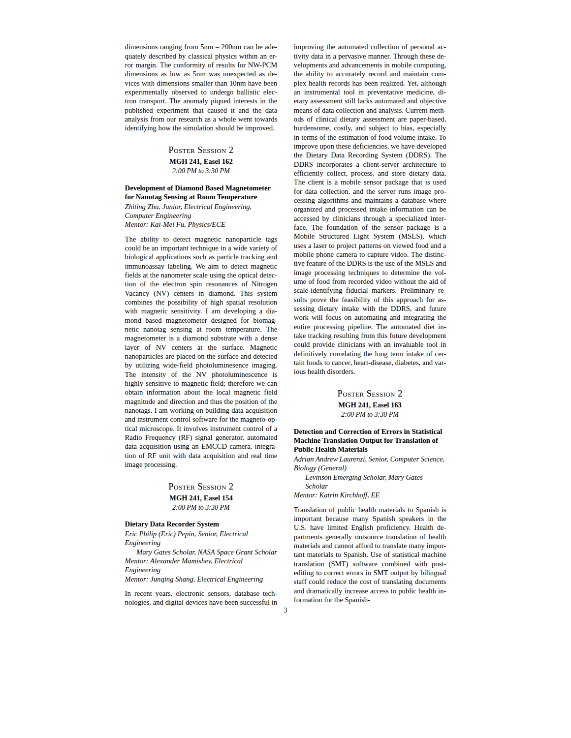dimensions ranging from 5nm – 200nm can be adequately described by classical physics within an error margin. The conformity of results for NW-PCM dimensions as low as 5nm was unexpected as devices with dimensions smaller than 10nm have been experimentally observed to undergo ballistic electron transport. The anomaly piqued interests in the published experiment that caused it and the data analysis from our research as a whole went towards identifying how the simulation should be improved.
Poster Session 2
MGH 241, Easel 162
2:00 PM to 3:30 PM
Development of Diamond Based Magnetometer for Nanotag Sensing at Room Temperature
Zhiting Zhu, Junior, Electrical Engineering, Computer Engineering
Mentor: Kai-Mei Fu, Physics/ECE
The ability to detect magnetic nanoparticle tags could be an important technique in a wide variety of biological applications such as particle tracking and immunoassay labeling. We aim to detect magnetic fields at the nanometer scale using the optical detection of the electron spin resonances of Nitrogen Vacancy (NV) centers in diamond. This system combines the possibility of high spatial resolution with magnetic sensitivity. I am developing a diamond based magnetometer designed for biomagnetic nanotag sensing at room temperature. The magnetometer is a diamond substrate with a dense layer of NV centers at the surface. Magnetic nanoparticles are placed on the surface and detected by utilizing wide-field photoluminesence imaging. The intensity of the NV photoluminescence is highly sensitive to magnetic field; therefore we can obtain information about the local magnetic field magnitude and direction and thus the position of the nanotags. I am working on building data acquisition and instrument control software for the magneto-optical microscope. It involves instrument control of a Radio Frequency (RF) signal generator, automated data acquisition using an EMCCD camera, integration of RF unit with data acquisition and real time image processing.
Poster Session 2
MGH 241, Easel 154
2:00 PM to 3:30 PM
Dietary Data Recorder System
Eric Philip (Eric) Pepin, Senior, Electrical Engineering
Mary Gates Scholar, NASA Space Grant Scholar
Mentor: Alexander Mamishev, Electrical Engineering
Mentor: Junqing Shang, Electrical Engineering
In recent years, electronic sensors, database technologies, and digital devices have been successful in improving the automated collection of personal activity data in a pervasive manner. Through these developments and advancements in mobile computing, the ability to accurately record and maintain complex health records has been realized. Yet, although an instrumental tool in preventative medicine, dietary assessment still lacks automated and objective means of data collection and analysis. Current methods of clinical dietary assessment are paper-based, burdensome, costly, and subject to bias, especially in terms of the estimation of food volume intake. To improve upon these deficiencies, we have developed the Dietary Data Recording System (DDRS). The DDRS incorporates a client-server architecture to efficiently collect, process, and store dietary data. The client is a mobile sensor package that is used for data collection, and the server runs image processing algorithms and maintains a database where organized and processed intake information can be accessed by clinicians through a specialized interface. The foundation of the sensor package is a Mobile Structured Light System (MSLS), which uses a laser to project patterns on viewed food and a mobile phone camera to capture video. The distinctive feature of the DDRS is the use of the MSLS and image processing techniques to determine the volume of food from recorded video without the aid of scale-identifying fiducial markers. Preliminary results prove the feasibility of this approach for assessing dietary intake with the DDRS, and future work will focus on automating and integrating the entire processing pipeline. The automated diet intake tracking resulting from this future development could provide clinicians with an invaluable tool in definitively correlating the long term intake of certain foods to cancer, heart-disease, diabetes, and various health disorders.
Poster Session 2
MGH 241, Easel 163
2:00 PM to 3:30 PM
Detection and Correction of Errors in Statistical Machine Translation Output for Translation of Public Health Materials
Adrian Andrew Laurenzi, Senior, Computer Science, Biology (General)
Levinson Emerging Scholar, Mary Gates Scholar
Mentor: Katrin Kirchhoff, EE
Translation of public health materials to Spanish is important because many Spanish speakers in the U.S. have limited English proficiency. Health departments generally outsource translation of health materials and cannot afford to translate many important materials to Spanish. Use of statistical machine translation (SMT) software combined with post-editing to correct errors in SMT output by bilingual staff could reduce the cost of translating documents and dramatically increase access to public health information for the Spanish-
3